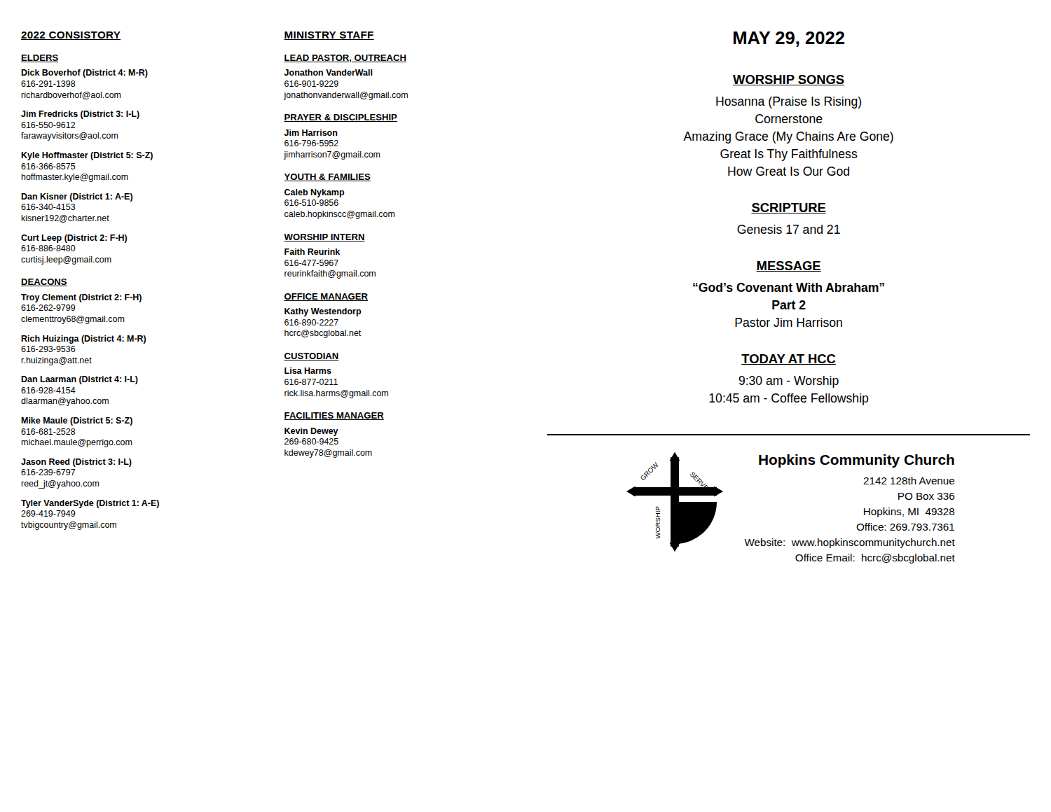2022 CONSISTORY
ELDERS
Dick Boverhof (District 4: M-R) 616-291-1398 richardboverhof@aol.com
Jim Fredricks (District 3: I-L) 616-550-9612 farawayvisitors@aol.com
Kyle Hoffmaster (District 5: S-Z) 616-366-8575 hoffmaster.kyle@gmail.com
Dan Kisner (District 1: A-E) 616-340-4153 kisner192@charter.net
Curt Leep (District 2: F-H) 616-886-8480 curtisj.leep@gmail.com
DEACONS
Troy Clement (District 2: F-H) 616-262-9799 clementtroy68@gmail.com
Rich Huizinga (District 4: M-R) 616-293-9536 r.huizinga@att.net
Dan Laarman (District 4: I-L) 616-928-4154 dlaarman@yahoo.com
Mike Maule (District 5: S-Z) 616-681-2528 michael.maule@perrigo.com
Jason Reed (District 3: I-L) 616-239-6797 reed_jt@yahoo.com
Tyler VanderSyde (District 1: A-E) 269-419-7949 tvbigcountry@gmail.com
MINISTRY STAFF
LEAD PASTOR, OUTREACH
Jonathon VanderWall 616-901-9229 jonathonvanderwall@gmail.com
PRAYER & DISCIPLESHIP
Jim Harrison 616-796-5952 jimharrison7@gmail.com
YOUTH & FAMILIES
Caleb Nykamp 616-510-9856 caleb.hopkinscc@gmail.com
WORSHIP INTERN
Faith Reurink 616-477-5967 reurinkfaith@gmail.com
OFFICE MANAGER
Kathy Westendorp 616-890-2227 hcrc@sbcglobal.net
CUSTODIAN
Lisa Harms 616-877-0211 rick.lisa.harms@gmail.com
FACILITIES MANAGER
Kevin Dewey 269-680-9425 kdewey78@gmail.com
MAY 29, 2022
WORSHIP SONGS
Hosanna (Praise Is Rising)
Cornerstone
Amazing Grace (My Chains Are Gone)
Great Is Thy Faithfulness
How Great Is Our God
SCRIPTURE
Genesis 17 and 21
MESSAGE
“God’s Covenant With Abraham”
Part 2
Pastor Jim Harrison
TODAY AT HCC
9:30 am - Worship
10:45 am - Coffee Fellowship
Church logo with cross and arrows labeled Grow, Serve, Worship GROW SERVE WORSHIP
Hopkins Community Church 2142 128th Avenue
PO Box 336
Hopkins, MI 49328
Office: 269.793.7361
Website: www.hopkinscommunitychurch.net
Office Email: hcrc@sbcglobal.net